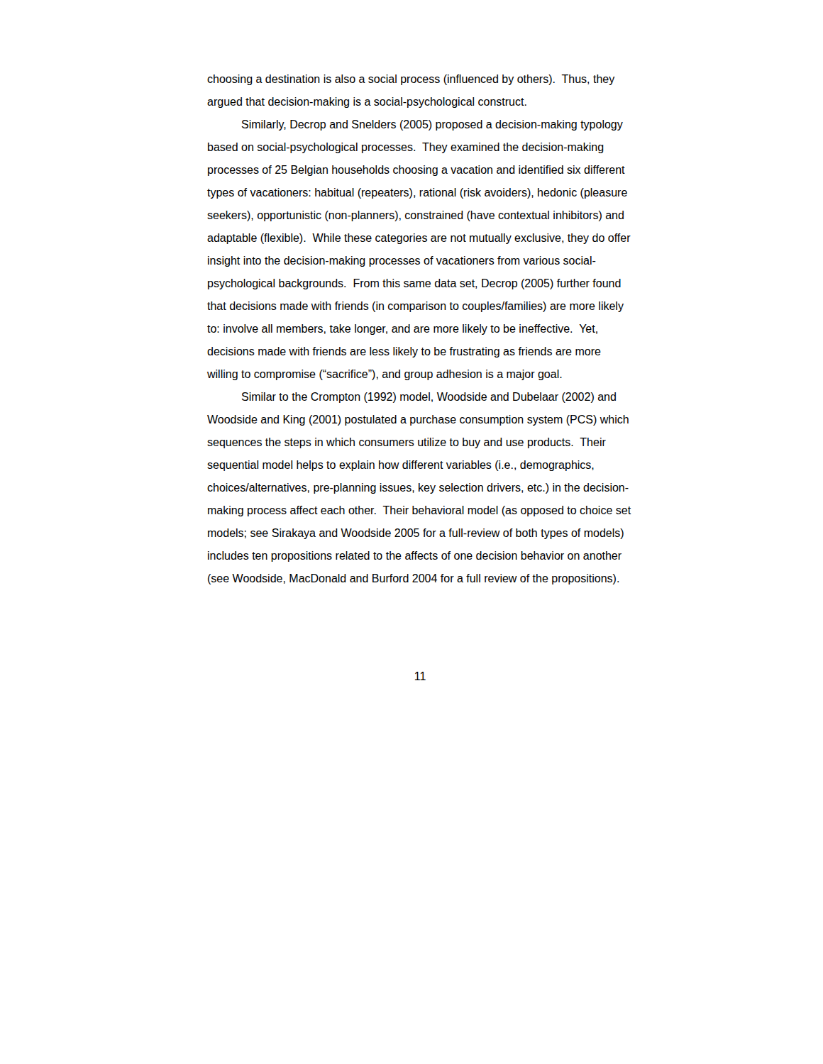choosing a destination is also a social process (influenced by others). Thus, they argued that decision-making is a social-psychological construct.
Similarly, Decrop and Snelders (2005) proposed a decision-making typology based on social-psychological processes. They examined the decision-making processes of 25 Belgian households choosing a vacation and identified six different types of vacationers: habitual (repeaters), rational (risk avoiders), hedonic (pleasure seekers), opportunistic (non-planners), constrained (have contextual inhibitors) and adaptable (flexible). While these categories are not mutually exclusive, they do offer insight into the decision-making processes of vacationers from various social-psychological backgrounds. From this same data set, Decrop (2005) further found that decisions made with friends (in comparison to couples/families) are more likely to: involve all members, take longer, and are more likely to be ineffective. Yet, decisions made with friends are less likely to be frustrating as friends are more willing to compromise (“sacrifice”), and group adhesion is a major goal.
Similar to the Crompton (1992) model, Woodside and Dubelaar (2002) and Woodside and King (2001) postulated a purchase consumption system (PCS) which sequences the steps in which consumers utilize to buy and use products. Their sequential model helps to explain how different variables (i.e., demographics, choices/alternatives, pre-planning issues, key selection drivers, etc.) in the decision-making process affect each other. Their behavioral model (as opposed to choice set models; see Sirakaya and Woodside 2005 for a full-review of both types of models) includes ten propositions related to the affects of one decision behavior on another (see Woodside, MacDonald and Burford 2004 for a full review of the propositions).
11